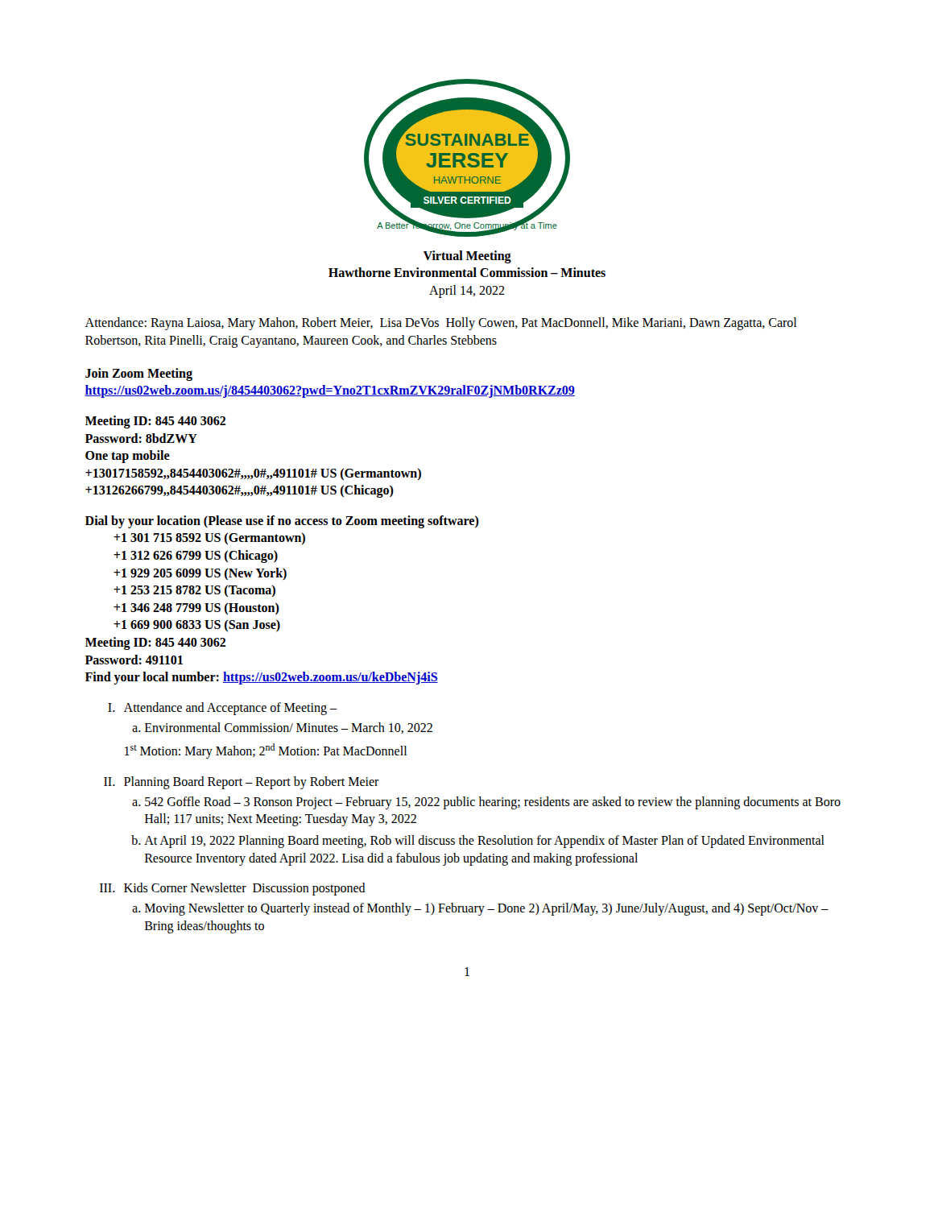Virtual Meeting
Hawthorne Environmental Commission – Minutes
April 14, 2022
Attendance: Rayna Laiosa, Mary Mahon, Robert Meier, Lisa DeVos Holly Cowen, Pat MacDonnell, Mike Mariani, Dawn Zagatta, Carol Robertson, Rita Pinelli, Craig Cayantano, Maureen Cook, and Charles Stebbens
Join Zoom Meeting
https://us02web.zoom.us/j/8454403062?pwd=Yno2T1cxRmZVK29ralF0ZjNMb0RKZz09
Meeting ID: 845 440 3062
Password: 8bdZWY
One tap mobile
+13017158592,,8454403062#,,,,0#,,491101# US (Germantown)
+13126266799,,8454403062#,,,,0#,,491101# US (Chicago)
Dial by your location (Please use if no access to Zoom meeting software)
+1 301 715 8592 US (Germantown)
+1 312 626 6799 US (Chicago)
+1 929 205 6099 US (New York)
+1 253 215 8782 US (Tacoma)
+1 346 248 7799 US (Houston)
+1 669 900 6833 US (San Jose)
Meeting ID: 845 440 3062
Password: 491101
Find your local number: https://us02web.zoom.us/u/keDbeNj4iS
Attendance and Acceptance of Meeting –
Environmental Commission/ Minutes – March 10, 2022
1st Motion: Mary Mahon; 2nd Motion: Pat MacDonnell
Planning Board Report – Report by Robert Meier
542 Goffle Road – 3 Ronson Project – February 15, 2022 public hearing; residents are asked to review the planning documents at Boro Hall; 117 units; Next Meeting: Tuesday May 3, 2022
At April 19, 2022 Planning Board meeting, Rob will discuss the Resolution for Appendix of Master Plan of Updated Environmental Resource Inventory dated April 2022. Lisa did a fabulous job updating and making professional
Kids Corner Newsletter Discussion postponed
Moving Newsletter to Quarterly instead of Monthly – 1) February – Done 2) April/May, 3) June/July/August, and 4) Sept/Oct/Nov – Bring ideas/thoughts to
1